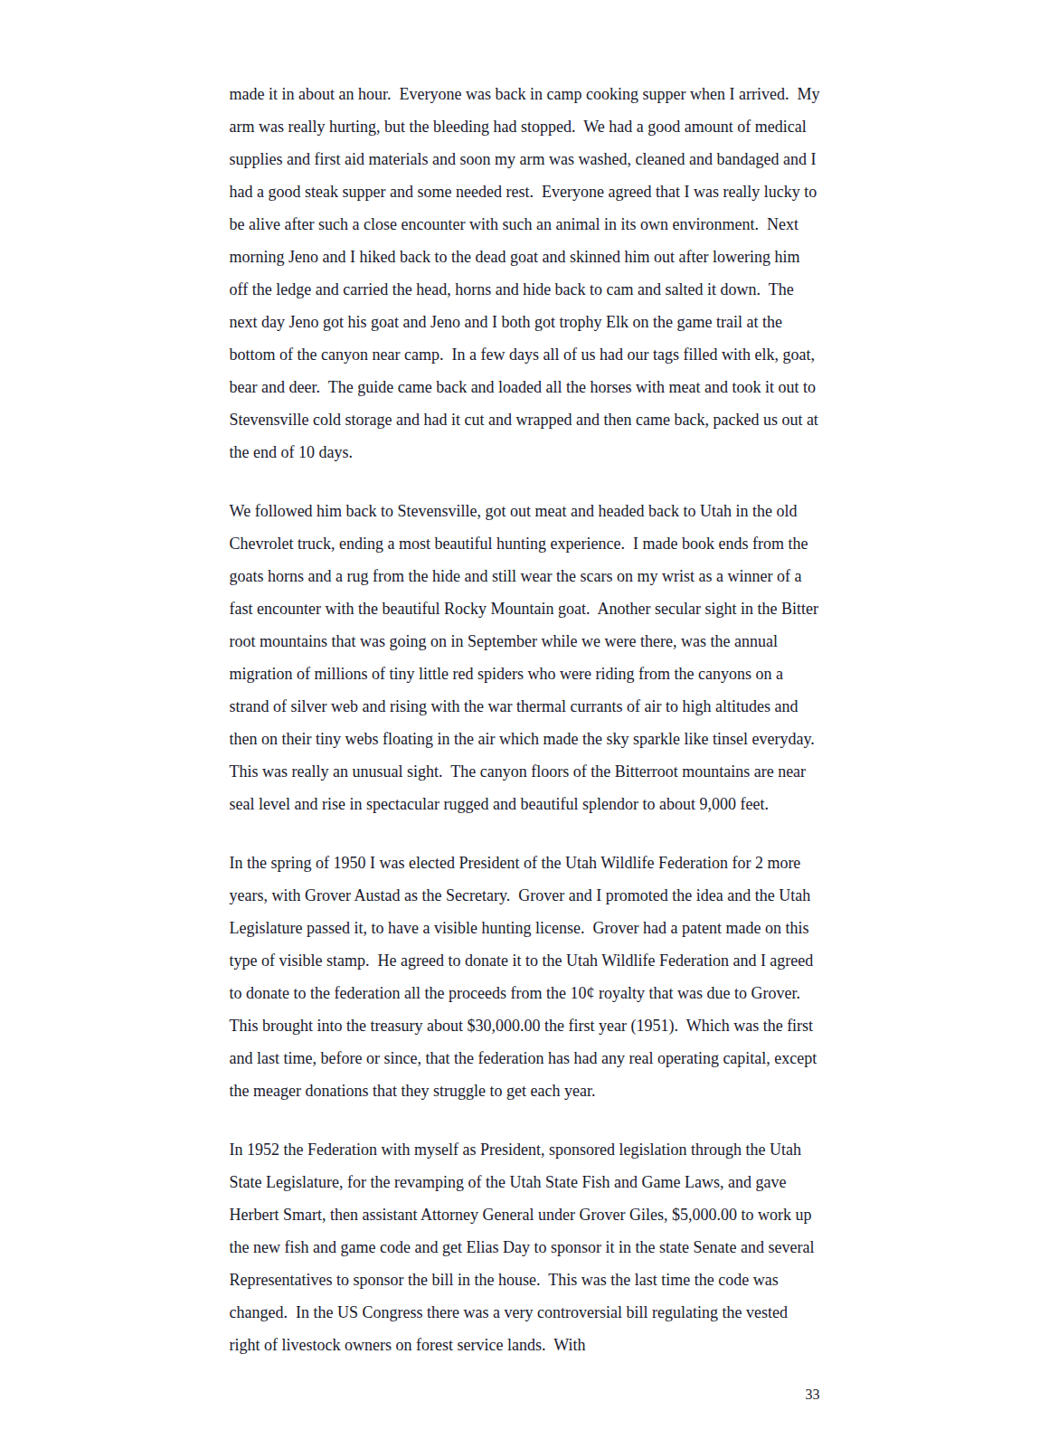made it in about an hour. Everyone was back in camp cooking supper when I arrived. My arm was really hurting, but the bleeding had stopped. We had a good amount of medical supplies and first aid materials and soon my arm was washed, cleaned and bandaged and I had a good steak supper and some needed rest. Everyone agreed that I was really lucky to be alive after such a close encounter with such an animal in its own environment. Next morning Jeno and I hiked back to the dead goat and skinned him out after lowering him off the ledge and carried the head, horns and hide back to cam and salted it down. The next day Jeno got his goat and Jeno and I both got trophy Elk on the game trail at the bottom of the canyon near camp. In a few days all of us had our tags filled with elk, goat, bear and deer. The guide came back and loaded all the horses with meat and took it out to Stevensville cold storage and had it cut and wrapped and then came back, packed us out at the end of 10 days.
We followed him back to Stevensville, got out meat and headed back to Utah in the old Chevrolet truck, ending a most beautiful hunting experience. I made book ends from the goats horns and a rug from the hide and still wear the scars on my wrist as a winner of a fast encounter with the beautiful Rocky Mountain goat. Another secular sight in the Bitter root mountains that was going on in September while we were there, was the annual migration of millions of tiny little red spiders who were riding from the canyons on a strand of silver web and rising with the war thermal currants of air to high altitudes and then on their tiny webs floating in the air which made the sky sparkle like tinsel everyday. This was really an unusual sight. The canyon floors of the Bitterroot mountains are near seal level and rise in spectacular rugged and beautiful splendor to about 9,000 feet.
In the spring of 1950 I was elected President of the Utah Wildlife Federation for 2 more years, with Grover Austad as the Secretary. Grover and I promoted the idea and the Utah Legislature passed it, to have a visible hunting license. Grover had a patent made on this type of visible stamp. He agreed to donate it to the Utah Wildlife Federation and I agreed to donate to the federation all the proceeds from the 10¢ royalty that was due to Grover. This brought into the treasury about $30,000.00 the first year (1951). Which was the first and last time, before or since, that the federation has had any real operating capital, except the meager donations that they struggle to get each year.
In 1952 the Federation with myself as President, sponsored legislation through the Utah State Legislature, for the revamping of the Utah State Fish and Game Laws, and gave Herbert Smart, then assistant Attorney General under Grover Giles, $5,000.00 to work up the new fish and game code and get Elias Day to sponsor it in the state Senate and several Representatives to sponsor the bill in the house. This was the last time the code was changed. In the US Congress there was a very controversial bill regulating the vested right of livestock owners on forest service lands. With
33